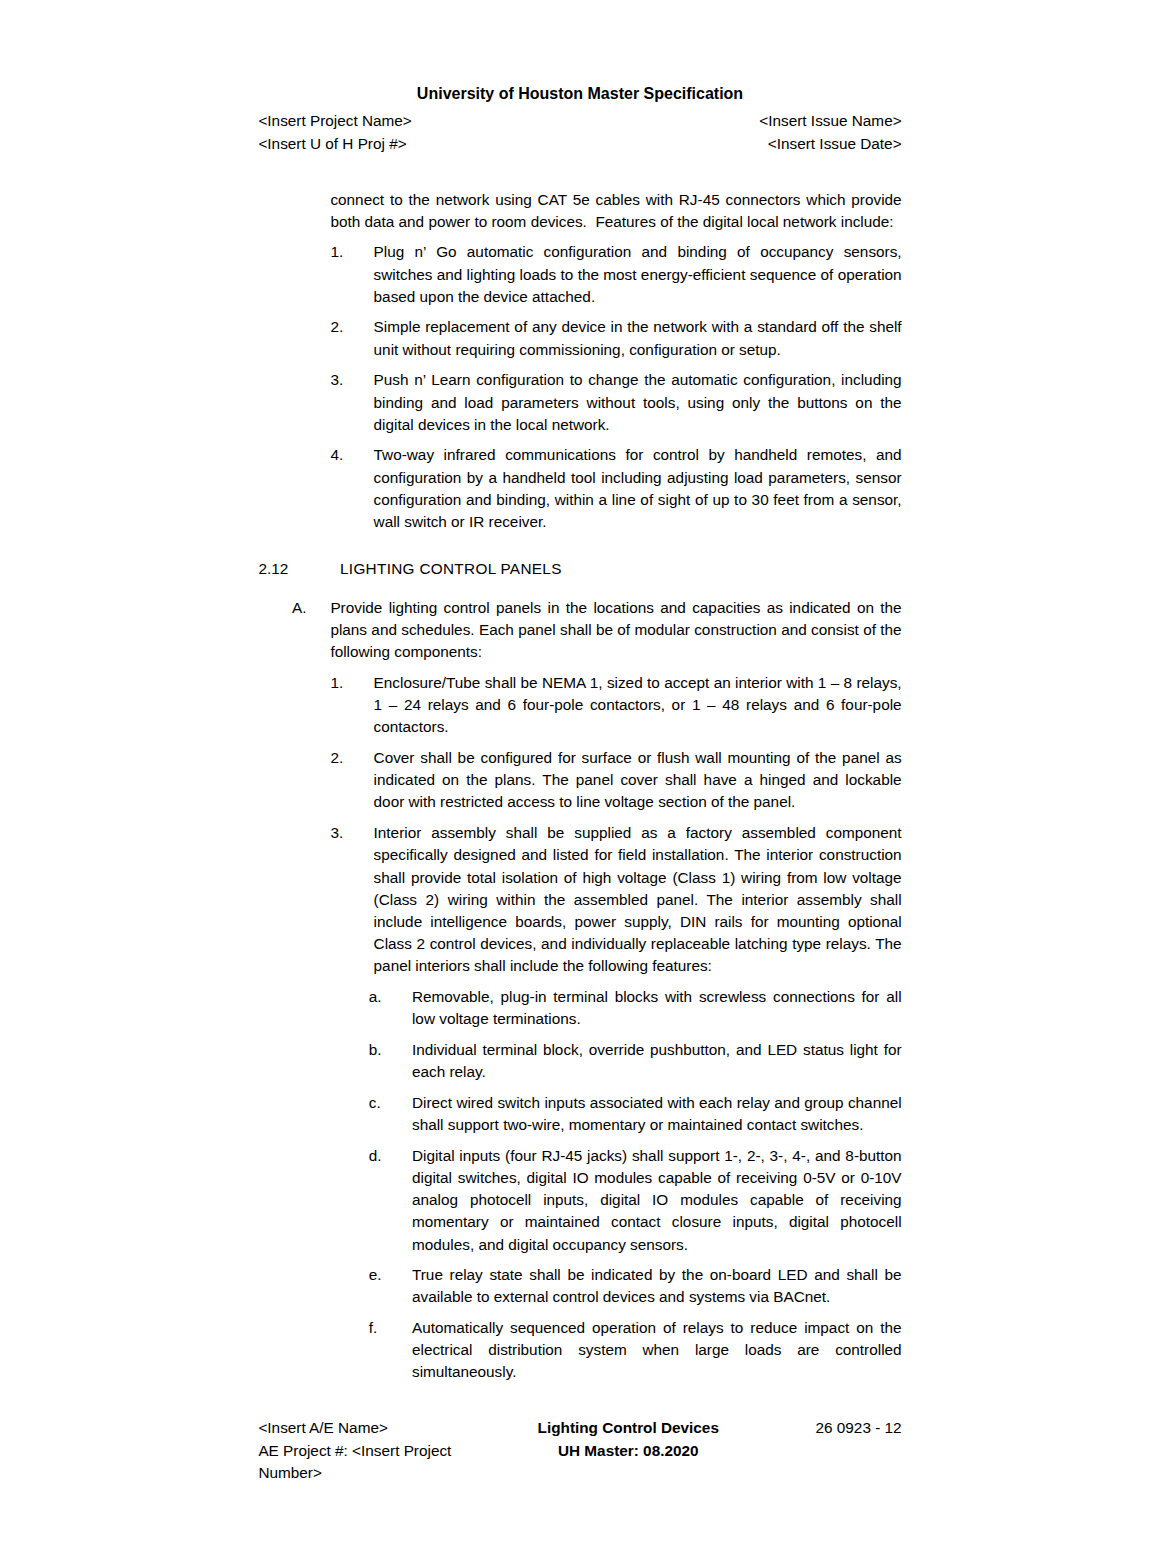University of Houston Master Specification
<Insert Project Name>
<Insert Issue Name>
<Insert U of H Proj #>
<Insert Issue Date>
connect to the network using CAT 5e cables with RJ-45 connectors which provide both data and power to room devices. Features of the digital local network include:
1.
Plug n’ Go automatic configuration and binding of occupancy sensors, switches and lighting loads to the most energy-efficient sequence of operation based upon the device attached.
2.
Simple replacement of any device in the network with a standard off the shelf unit without requiring commissioning, configuration or setup.
3.
Push n’ Learn configuration to change the automatic configuration, including binding and load parameters without tools, using only the buttons on the digital devices in the local network.
4.
Two-way infrared communications for control by handheld remotes, and configuration by a handheld tool including adjusting load parameters, sensor configuration and binding, within a line of sight of up to 30 feet from a sensor, wall switch or IR receiver.
2.12
LIGHTING CONTROL PANELS
A.
Provide lighting control panels in the locations and capacities as indicated on the plans and schedules. Each panel shall be of modular construction and consist of the following components:
1.
Enclosure/Tube shall be NEMA 1, sized to accept an interior with 1 – 8 relays, 1 – 24 relays and 6 four-pole contactors, or 1 – 48 relays and 6 four-pole contactors.
2.
Cover shall be configured for surface or flush wall mounting of the panel as indicated on the plans. The panel cover shall have a hinged and lockable door with restricted access to line voltage section of the panel.
3.
Interior assembly shall be supplied as a factory assembled component specifically designed and listed for field installation. The interior construction shall provide total isolation of high voltage (Class 1) wiring from low voltage (Class 2) wiring within the assembled panel. The interior assembly shall include intelligence boards, power supply, DIN rails for mounting optional Class 2 control devices, and individually replaceable latching type relays. The panel interiors shall include the following features:
a.
Removable, plug-in terminal blocks with screwless connections for all low voltage terminations.
b.
Individual terminal block, override pushbutton, and LED status light for each relay.
c.
Direct wired switch inputs associated with each relay and group channel shall support two-wire, momentary or maintained contact switches.
d.
Digital inputs (four RJ-45 jacks) shall support 1-, 2-, 3-, 4-, and 8-button digital switches, digital IO modules capable of receiving 0-5V or 0-10V analog photocell inputs, digital IO modules capable of receiving momentary or maintained contact closure inputs, digital photocell modules, and digital occupancy sensors.
e.
True relay state shall be indicated by the on-board LED and shall be available to external control devices and systems via BACnet.
f.
Automatically sequenced operation of relays to reduce impact on the electrical distribution system when large loads are controlled simultaneously.
<Insert A/E Name>
AE Project #: <Insert Project Number>
Lighting Control Devices UH Master: 08.2020
26 0923 - 12